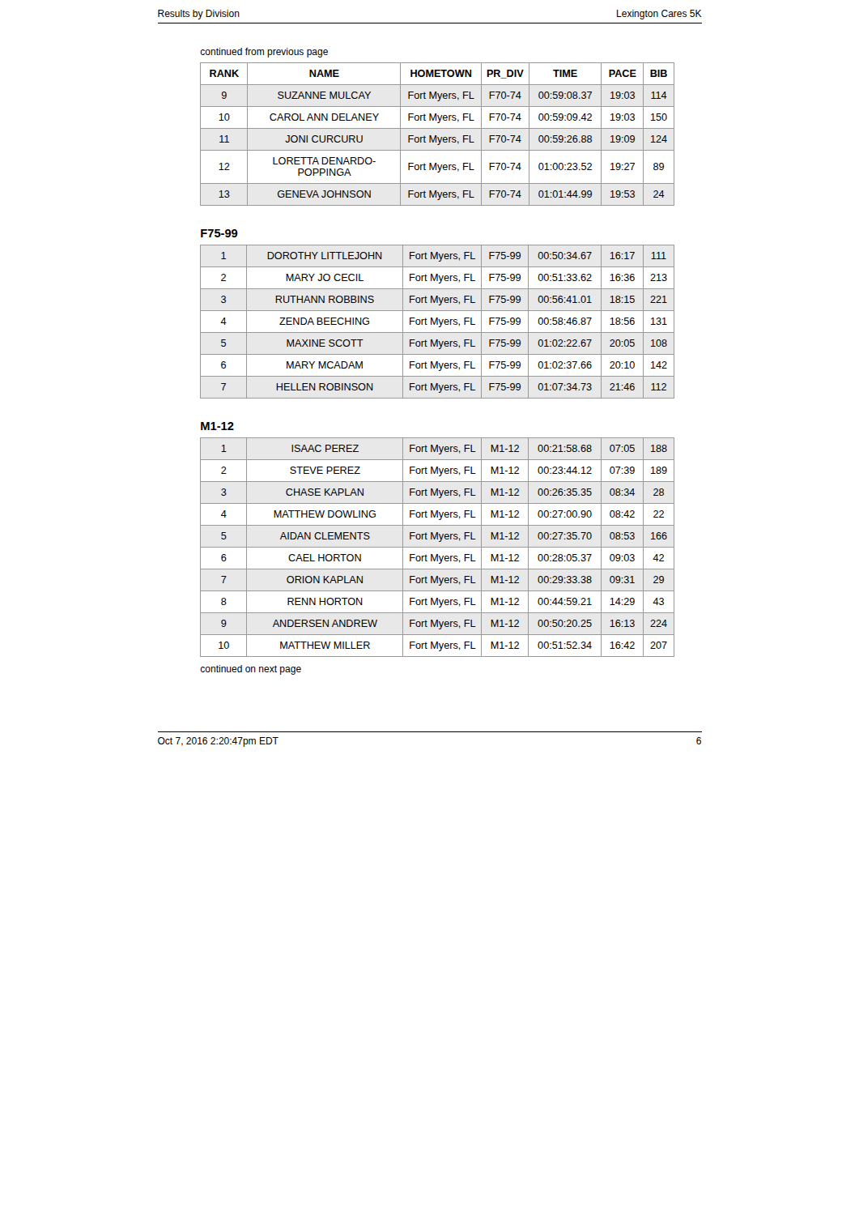Results by Division Lexington Cares 5K
continued from previous page
| RANK | NAME | HOMETOWN | PR_DIV | TIME | PACE | BIB |
| --- | --- | --- | --- | --- | --- | --- |
| 9 | SUZANNE MULCAY | Fort Myers, FL | F70-74 | 00:59:08.37 | 19:03 | 114 |
| 10 | CAROL ANN DELANEY | Fort Myers, FL | F70-74 | 00:59:09.42 | 19:03 | 150 |
| 11 | JONI CURCURU | Fort Myers, FL | F70-74 | 00:59:26.88 | 19:09 | 124 |
| 12 | LORETTA DENARDO-POPPINGA | Fort Myers, FL | F70-74 | 01:00:23.52 | 19:27 | 89 |
| 13 | GENEVA JOHNSON | Fort Myers, FL | F70-74 | 01:01:44.99 | 19:53 | 24 |
F75-99
| 1 | DOROTHY LITTLEJOHN | Fort Myers, FL | F75-99 | 00:50:34.67 | 16:17 | 111 |
| 2 | MARY JO CECIL | Fort Myers, FL | F75-99 | 00:51:33.62 | 16:36 | 213 |
| 3 | RUTHANN ROBBINS | Fort Myers, FL | F75-99 | 00:56:41.01 | 18:15 | 221 |
| 4 | ZENDA BEECHING | Fort Myers, FL | F75-99 | 00:58:46.87 | 18:56 | 131 |
| 5 | MAXINE SCOTT | Fort Myers, FL | F75-99 | 01:02:22.67 | 20:05 | 108 |
| 6 | MARY MCADAM | Fort Myers, FL | F75-99 | 01:02:37.66 | 20:10 | 142 |
| 7 | HELLEN ROBINSON | Fort Myers, FL | F75-99 | 01:07:34.73 | 21:46 | 112 |
M1-12
| 1 | ISAAC PEREZ | Fort Myers, FL | M1-12 | 00:21:58.68 | 07:05 | 188 |
| 2 | STEVE PEREZ | Fort Myers, FL | M1-12 | 00:23:44.12 | 07:39 | 189 |
| 3 | CHASE KAPLAN | Fort Myers, FL | M1-12 | 00:26:35.35 | 08:34 | 28 |
| 4 | MATTHEW DOWLING | Fort Myers, FL | M1-12 | 00:27:00.90 | 08:42 | 22 |
| 5 | AIDAN CLEMENTS | Fort Myers, FL | M1-12 | 00:27:35.70 | 08:53 | 166 |
| 6 | CAEL HORTON | Fort Myers, FL | M1-12 | 00:28:05.37 | 09:03 | 42 |
| 7 | ORION KAPLAN | Fort Myers, FL | M1-12 | 00:29:33.38 | 09:31 | 29 |
| 8 | RENN HORTON | Fort Myers, FL | M1-12 | 00:44:59.21 | 14:29 | 43 |
| 9 | ANDERSEN ANDREW | Fort Myers, FL | M1-12 | 00:50:20.25 | 16:13 | 224 |
| 10 | MATTHEW MILLER | Fort Myers, FL | M1-12 | 00:51:52.34 | 16:42 | 207 |
continued on next page
Oct 7, 2016 2:20:47pm EDT 6